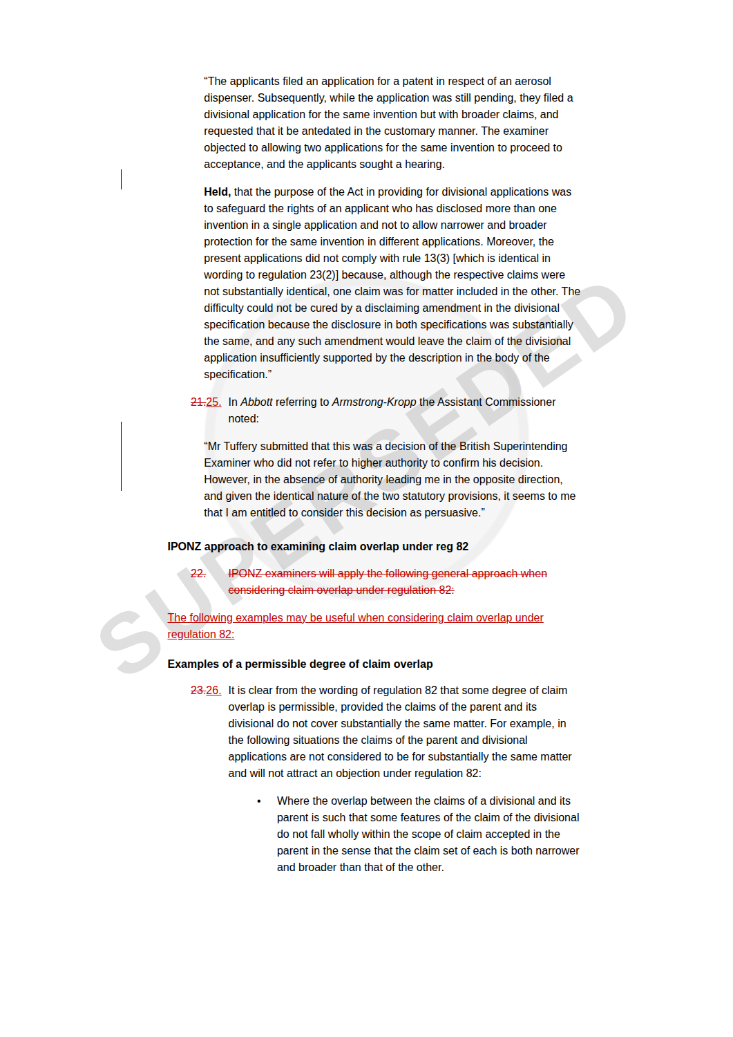SUPERSEDED
“The applicants filed an application for a patent in respect of an aerosol dispenser. Subsequently, while the application was still pending, they filed a divisional application for the same invention but with broader claims, and requested that it be antedated in the customary manner. The examiner objected to allowing two applications for the same invention to proceed to acceptance, and the applicants sought a hearing.
Held, that the purpose of the Act in providing for divisional applications was to safeguard the rights of an applicant who has disclosed more than one invention in a single application and not to allow narrower and broader protection for the same invention in different applications. Moreover, the present applications did not comply with rule 13(3) [which is identical in wording to regulation 23(2)] because, although the respective claims were not substantially identical, one claim was for matter included in the other. The difficulty could not be cured by a disclaiming amendment in the divisional specification because the disclosure in both specifications was substantially the same, and any such amendment would leave the claim of the divisional application insufficiently supported by the description in the body of the specification.”
21.25. In Abbott referring to Armstrong-Kropp the Assistant Commissioner noted:
“Mr Tuffery submitted that this was a decision of the British Superintending Examiner who did not refer to higher authority to confirm his decision. However, in the absence of authority leading me in the opposite direction, and given the identical nature of the two statutory provisions, it seems to me that I am entitled to consider this decision as persuasive.”
IPONZ approach to examining claim overlap under reg 82
22. IPONZ examiners will apply the following general approach when considering claim overlap under regulation 82:
The following examples may be useful when considering claim overlap under regulation 82:
Examples of a permissible degree of claim overlap
23.26. It is clear from the wording of regulation 82 that some degree of claim overlap is permissible, provided the claims of the parent and its divisional do not cover substantially the same matter. For example, in the following situations the claims of the parent and divisional applications are not considered to be for substantially the same matter and will not attract an objection under regulation 82:
Where the overlap between the claims of a divisional and its parent is such that some features of the claim of the divisional do not fall wholly within the scope of claim accepted in the parent in the sense that the claim set of each is both narrower and broader than that of the other.